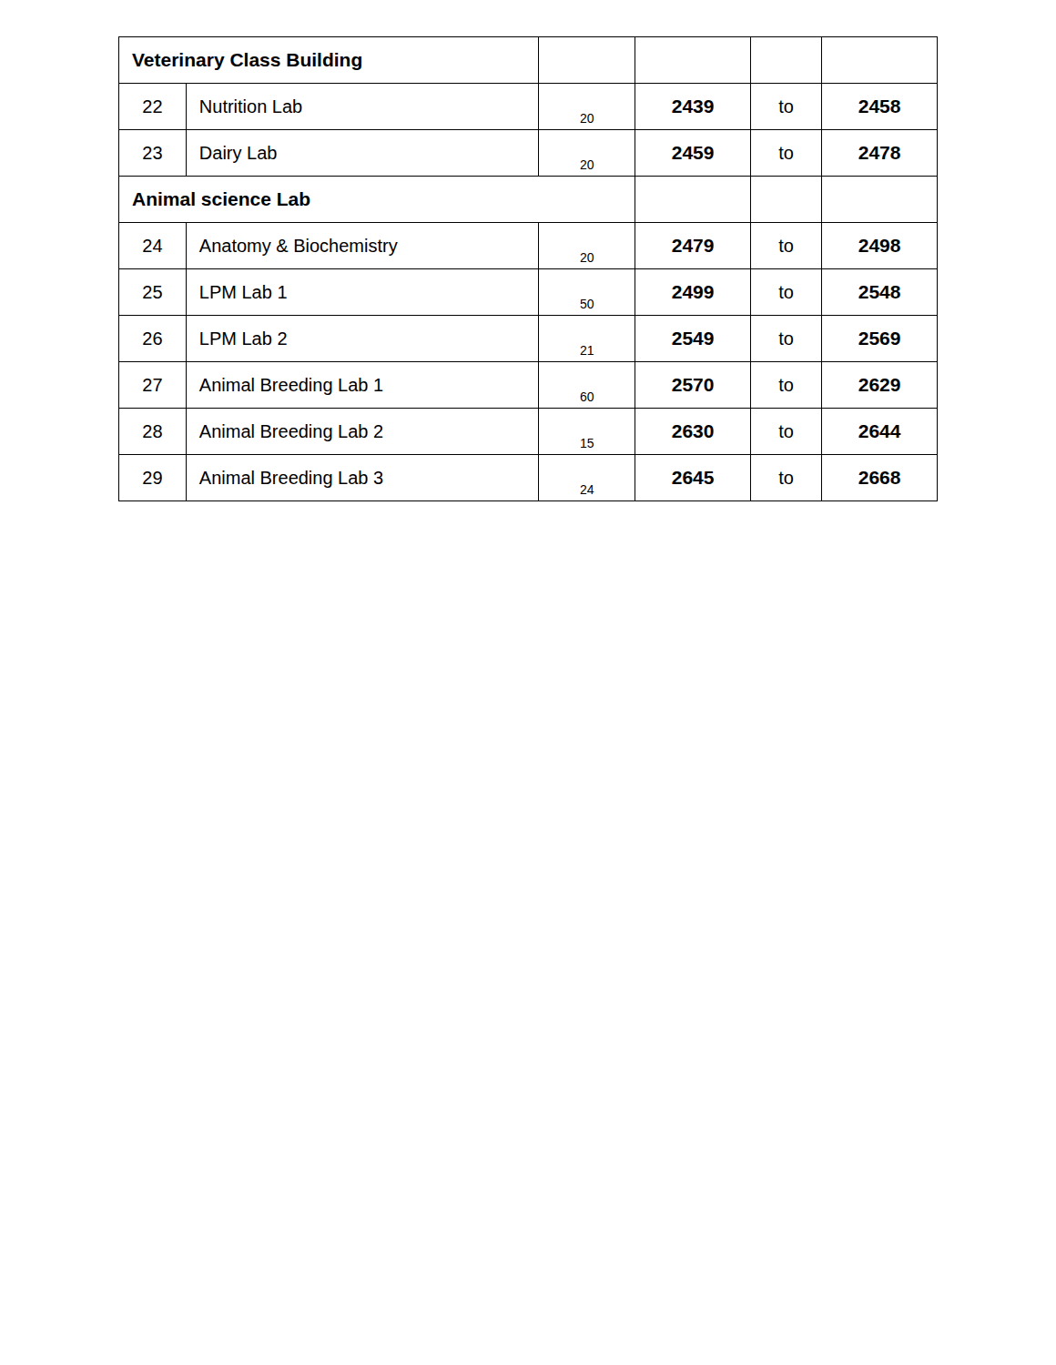| Veterinary Class Building | | | | |
| 22 | Nutrition Lab | 20 | 2439 | to | 2458 |
| 23 | Dairy Lab | 20 | 2459 | to | 2478 |
| Animal science Lab | | | |
| 24 | Anatomy & Biochemistry | 20 | 2479 | to | 2498 |
| 25 | LPM Lab 1 | 50 | 2499 | to | 2548 |
| 26 | LPM Lab 2 | 21 | 2549 | to | 2569 |
| 27 | Animal Breeding Lab 1 | 60 | 2570 | to | 2629 |
| 28 | Animal Breeding Lab 2 | 15 | 2630 | to | 2644 |
| 29 | Animal Breeding Lab 3 | 24 | 2645 | to | 2668 |